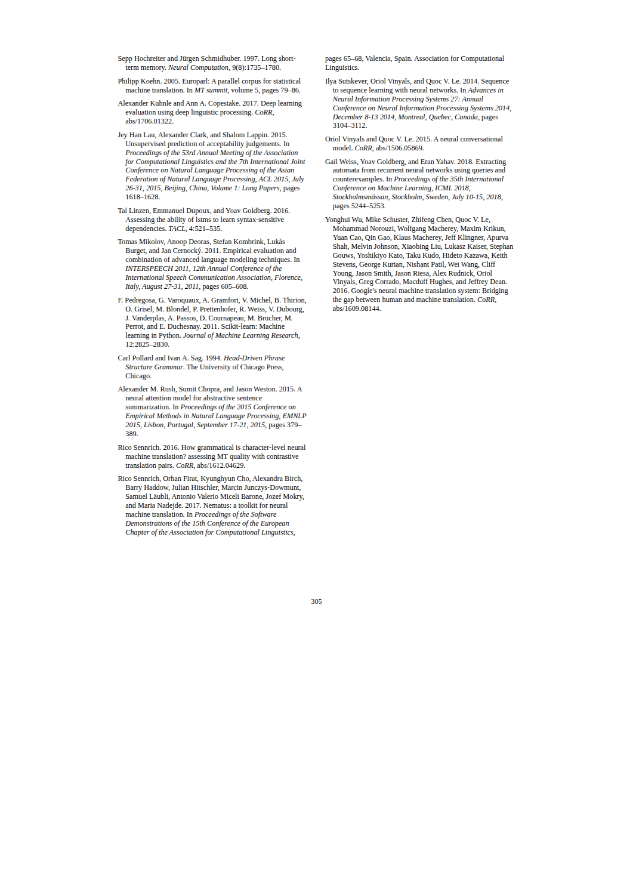Sepp Hochreiter and Jürgen Schmidhuber. 1997. Long short-term memory. Neural Computation, 9(8):1735–1780.
Philipp Koehn. 2005. Europarl: A parallel corpus for statistical machine translation. In MT summit, volume 5, pages 79–86.
Alexander Kuhnle and Ann A. Copestake. 2017. Deep learning evaluation using deep linguistic processing. CoRR, abs/1706.01322.
Jey Han Lau, Alexander Clark, and Shalom Lappin. 2015. Unsupervised prediction of acceptability judgements. In Proceedings of the 53rd Annual Meeting of the Association for Computational Linguistics and the 7th International Joint Conference on Natural Language Processing of the Asian Federation of Natural Language Processing, ACL 2015, July 26-31, 2015, Beijing, China, Volume 1: Long Papers, pages 1618–1628.
Tal Linzen, Emmanuel Dupoux, and Yoav Goldberg. 2016. Assessing the ability of lstms to learn syntax-sensitive dependencies. TACL, 4:521–535.
Tomas Mikolov, Anoop Deoras, Stefan Kombrink, Lukás Burget, and Jan Cernocký. 2011. Empirical evaluation and combination of advanced language modeling techniques. In INTERSPEECH 2011, 12th Annual Conference of the International Speech Communication Association, Florence, Italy, August 27-31, 2011, pages 605–608.
F. Pedregosa, G. Varoquaux, A. Gramfort, V. Michel, B. Thirion, O. Grisel, M. Blondel, P. Prettenhofer, R. Weiss, V. Dubourg, J. Vanderplas, A. Passos, D. Cournapeau, M. Brucher, M. Perrot, and E. Duchesnay. 2011. Scikit-learn: Machine learning in Python. Journal of Machine Learning Research, 12:2825–2830.
Carl Pollard and Ivan A. Sag. 1994. Head-Driven Phrase Structure Grammar. The University of Chicago Press, Chicago.
Alexander M. Rush, Sumit Chopra, and Jason Weston. 2015. A neural attention model for abstractive sentence summarization. In Proceedings of the 2015 Conference on Empirical Methods in Natural Language Processing, EMNLP 2015, Lisbon, Portugal, September 17-21, 2015, pages 379–389.
Rico Sennrich. 2016. How grammatical is character-level neural machine translation? assessing MT quality with contrastive translation pairs. CoRR, abs/1612.04629.
Rico Sennrich, Orhan Firat, Kyunghyun Cho, Alexandra Birch, Barry Haddow, Julian Hitschler, Marcin Junczys-Dowmunt, Samuel Läubli, Antonio Valerio Miceli Barone, Jozef Mokry, and Maria Nadejde. 2017. Nematus: a toolkit for neural machine translation. In Proceedings of the Software Demonstrations of the 15th Conference of the European Chapter of the Association for Computational Linguistics,
pages 65–68, Valencia, Spain. Association for Computational Linguistics.
Ilya Sutskever, Oriol Vinyals, and Quoc V. Le. 2014. Sequence to sequence learning with neural networks. In Advances in Neural Information Processing Systems 27: Annual Conference on Neural Information Processing Systems 2014, December 8-13 2014, Montreal, Quebec, Canada, pages 3104–3112.
Oriol Vinyals and Quoc V. Le. 2015. A neural conversational model. CoRR, abs/1506.05869.
Gail Weiss, Yoav Goldberg, and Eran Yahav. 2018. Extracting automata from recurrent neural networks using queries and counterexamples. In Proceedings of the 35th International Conference on Machine Learning, ICML 2018, Stockholmsmässan, Stockholm, Sweden, July 10-15, 2018, pages 5244–5253.
Yonghui Wu, Mike Schuster, Zhifeng Chen, Quoc V. Le, Mohammad Norouzi, Wolfgang Macherey, Maxim Krikun, Yuan Cao, Qin Gao, Klaus Macherey, Jeff Klingner, Apurva Shah, Melvin Johnson, Xiaobing Liu, Lukasz Kaiser, Stephan Gouws, Yoshikiyo Kato, Taku Kudo, Hideto Kazawa, Keith Stevens, George Kurian, Nishant Patil, Wei Wang, Cliff Young, Jason Smith, Jason Riesa, Alex Rudnick, Oriol Vinyals, Greg Corrado, Macduff Hughes, and Jeffrey Dean. 2016. Google's neural machine translation system: Bridging the gap between human and machine translation. CoRR, abs/1609.08144.
305